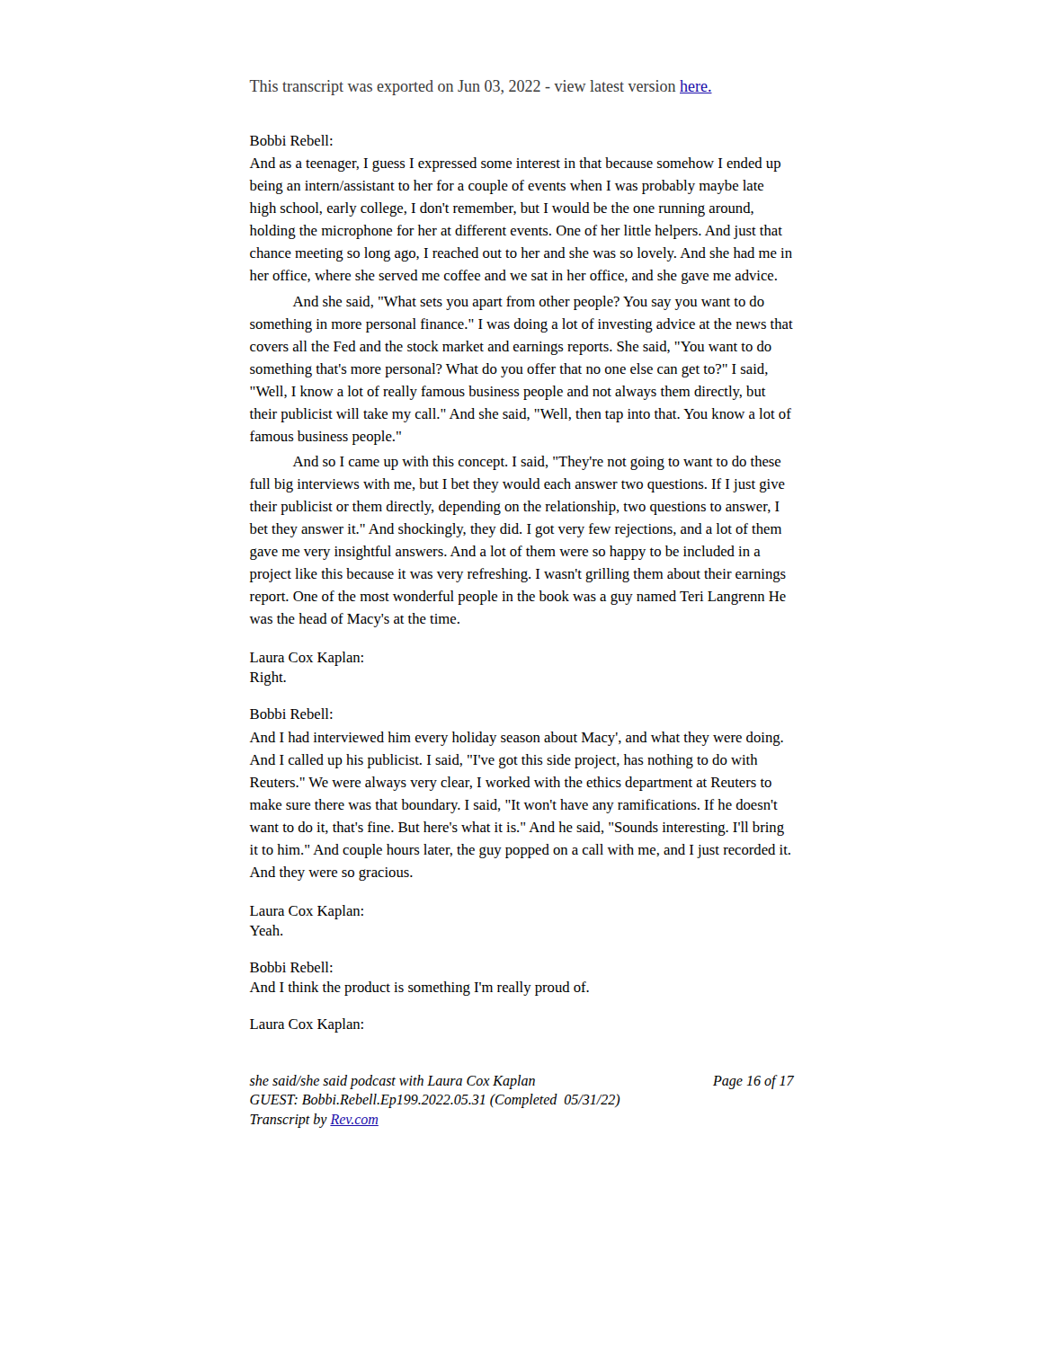This transcript was exported on Jun 03, 2022 - view latest version here.
Bobbi Rebell:
And as a teenager, I guess I expressed some interest in that because somehow I ended up being an intern/assistant to her for a couple of events when I was probably maybe late high school, early college, I don't remember, but I would be the one running around, holding the microphone for her at different events. One of her little helpers. And just that chance meeting so long ago, I reached out to her and she was so lovely. And she had me in her office, where she served me coffee and we sat in her office, and she gave me advice.
And she said, "What sets you apart from other people? You say you want to do something in more personal finance." I was doing a lot of investing advice at the news that covers all the Fed and the stock market and earnings reports. She said, "You want to do something that's more personal? What do you offer that no one else can get to?" I said, "Well, I know a lot of really famous business people and not always them directly, but their publicist will take my call." And she said, "Well, then tap into that. You know a lot of famous business people."
And so I came up with this concept. I said, "They're not going to want to do these full big interviews with me, but I bet they would each answer two questions. If I just give their publicist or them directly, depending on the relationship, two questions to answer, I bet they answer it." And shockingly, they did. I got very few rejections, and a lot of them gave me very insightful answers. And a lot of them were so happy to be included in a project like this because it was very refreshing. I wasn't grilling them about their earnings report. One of the most wonderful people in the book was a guy named Teri Langrenn He was the head of Macy's at the time.
Laura Cox Kaplan:
Right.
Bobbi Rebell:
And I had interviewed him every holiday season about Macy', and what they were doing. And I called up his publicist. I said, "I've got this side project, has nothing to do with Reuters." We were always very clear, I worked with the ethics department at Reuters to make sure there was that boundary. I said, "It won't have any ramifications. If he doesn't want to do it, that's fine. But here's what it is." And he said, "Sounds interesting. I'll bring it to him." And couple hours later, the guy popped on a call with me, and I just recorded it. And they were so gracious.
Laura Cox Kaplan:
Yeah.
Bobbi Rebell:
And I think the product is something I'm really proud of.
Laura Cox Kaplan:
she said/she said podcast with Laura Cox Kaplan
GUEST: Bobbi.Rebell.Ep199.2022.05.31 (Completed 05/31/22)
Transcript by Rev.com
Page 16 of 17